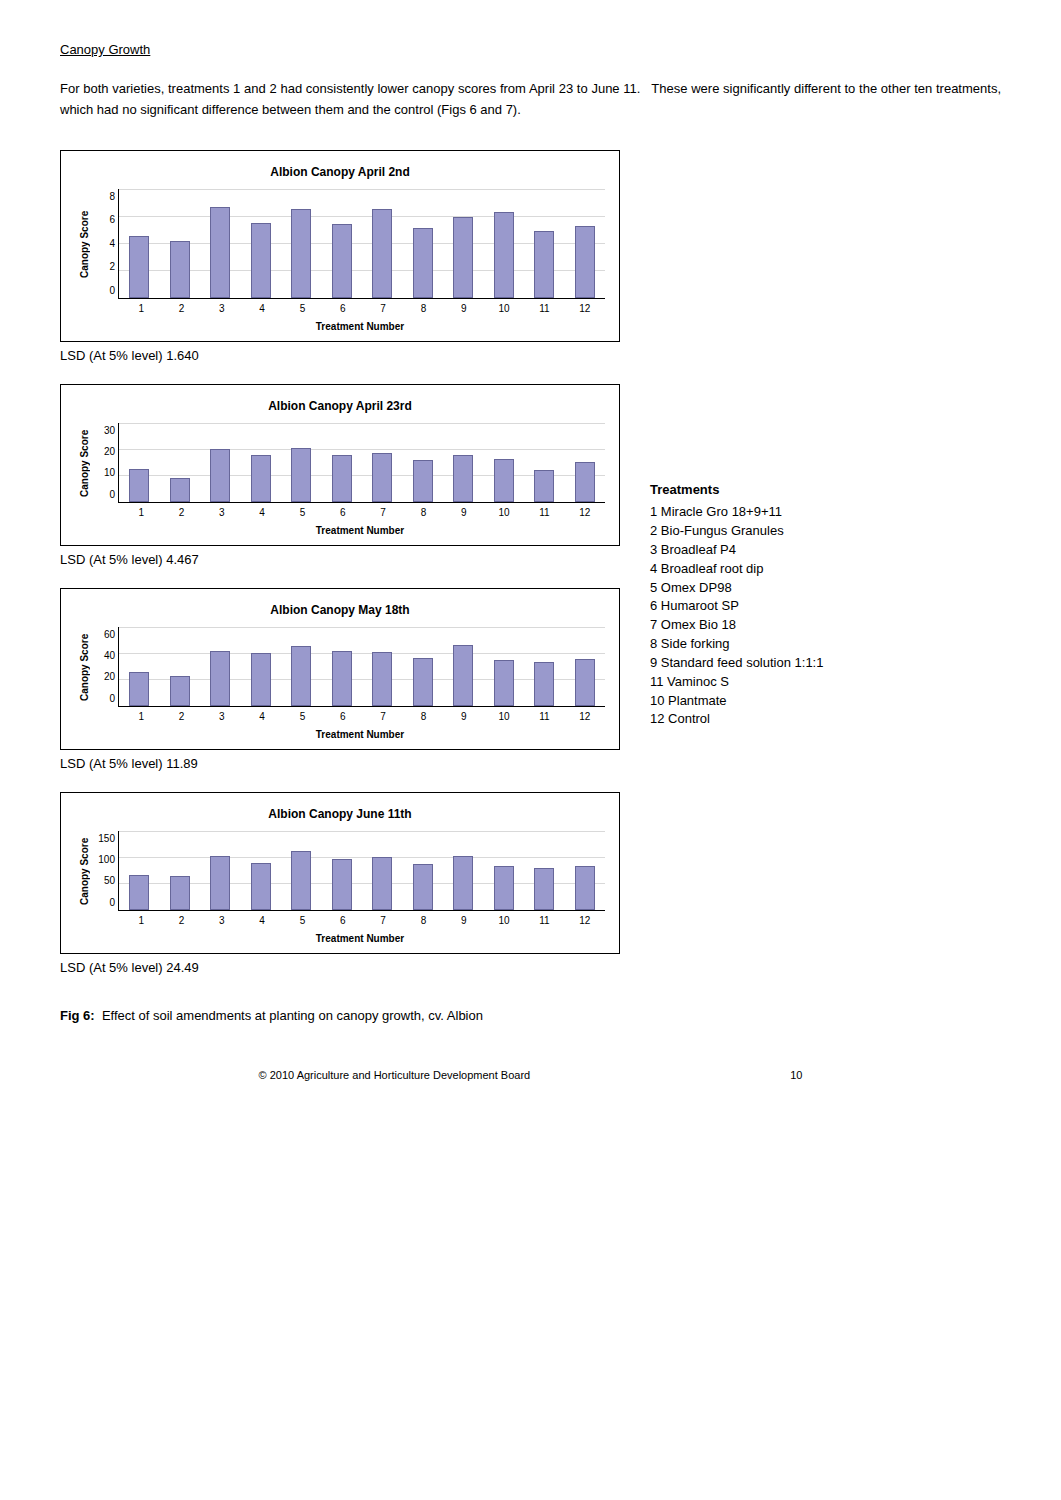Canopy Growth
For both varieties, treatments 1 and 2 had consistently lower canopy scores from April 23 to June 11. These were significantly different to the other ten treatments, which had no significant difference between them and the control (Figs 6 and 7).
Albion Canopy April 2nd
Canopy Score
86420
123456 789101112
Treatment Number
LSD (At 5% level) 1.640
Albion Canopy April 23rd
Canopy Score
3020100
123456 789101112
Treatment Number
LSD (At 5% level) 4.467
Albion Canopy May 18th
Canopy Score
6040200
123456 789101112
Treatment Number
LSD (At 5% level) 11.89
Albion Canopy June 11th
Canopy Score
150100500
123456 789101112
Treatment Number
LSD (At 5% level) 24.49
Treatments
1 Miracle Gro 18+9+11
2 Bio-Fungus Granules
3 Broadleaf P4
4 Broadleaf root dip
5 Omex DP98
6 Humaroot SP
7 Omex Bio 18
8 Side forking
9 Standard feed solution 1:1:1
11 Vaminoc S
10 Plantmate
12 Control
Fig 6: Effect of soil amendments at planting on canopy growth, cv. Albion
© 2010 Agriculture and Horticulture Development Board 10